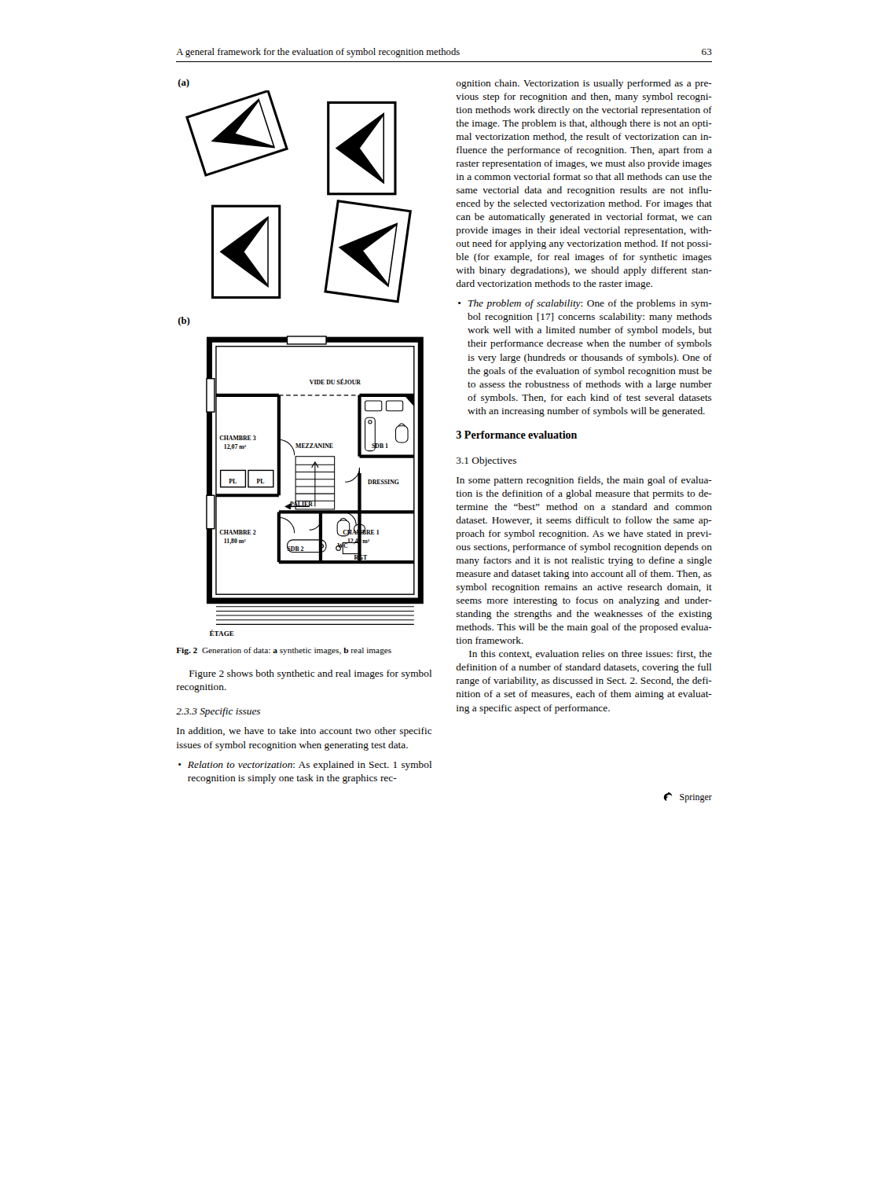A general framework for the evaluation of symbol recognition methods 63
(a)
(b)
VIDE DU SÉJOUR CHAMBRE 3 12,07 m² MEZZANINE SDB 1 PL PL DRESSING PALIER CHAMBRE 2 11,80 m² CHAMBRE 1 12,49 m² WC SDB 2 RGT ÉTAGE
Fig. 2 Generation of data: a synthetic images, b real images
Figure 2 shows both synthetic and real images for symbol recognition.
2.3.3 Specific issues
In addition, we have to take into account two other specific issues of symbol recognition when generating test data.
Relation to vectorization: As explained in Sect. 1 symbol recognition is simply one task in the graphics rec-
ognition chain. Vectorization is usually performed as a previous step for recognition and then, many symbol recognition methods work directly on the vectorial representation of the image. The problem is that, although there is not an optimal vectorization method, the result of vectorization can influence the performance of recognition. Then, apart from a raster representation of images, we must also provide images in a common vectorial format so that all methods can use the same vectorial data and recognition results are not influenced by the selected vectorization method. For images that can be automatically generated in vectorial format, we can provide images in their ideal vectorial representation, without need for applying any vectorization method. If not possible (for example, for real images of for synthetic images with binary degradations), we should apply different standard vectorization methods to the raster image.
The problem of scalability: One of the problems in symbol recognition [17] concerns scalability: many methods work well with a limited number of symbol models, but their performance decrease when the number of symbols is very large (hundreds or thousands of symbols). One of the goals of the evaluation of symbol recognition must be to assess the robustness of methods with a large number of symbols. Then, for each kind of test several datasets with an increasing number of symbols will be generated.
3 Performance evaluation
3.1 Objectives
In some pattern recognition fields, the main goal of evaluation is the definition of a global measure that permits to determine the “best” method on a standard and common dataset. However, it seems difficult to follow the same approach for symbol recognition. As we have stated in previous sections, performance of symbol recognition depends on many factors and it is not realistic trying to define a single measure and dataset taking into account all of them. Then, as symbol recognition remains an active research domain, it seems more interesting to focus on analyzing and understanding the strengths and the weaknesses of the existing methods. This will be the main goal of the proposed evaluation framework.
In this context, evaluation relies on three issues: first, the definition of a number of standard datasets, covering the full range of variability, as discussed in Sect. 2. Second, the definition of a set of measures, each of them aiming at evaluating a specific aspect of performance.
Springer